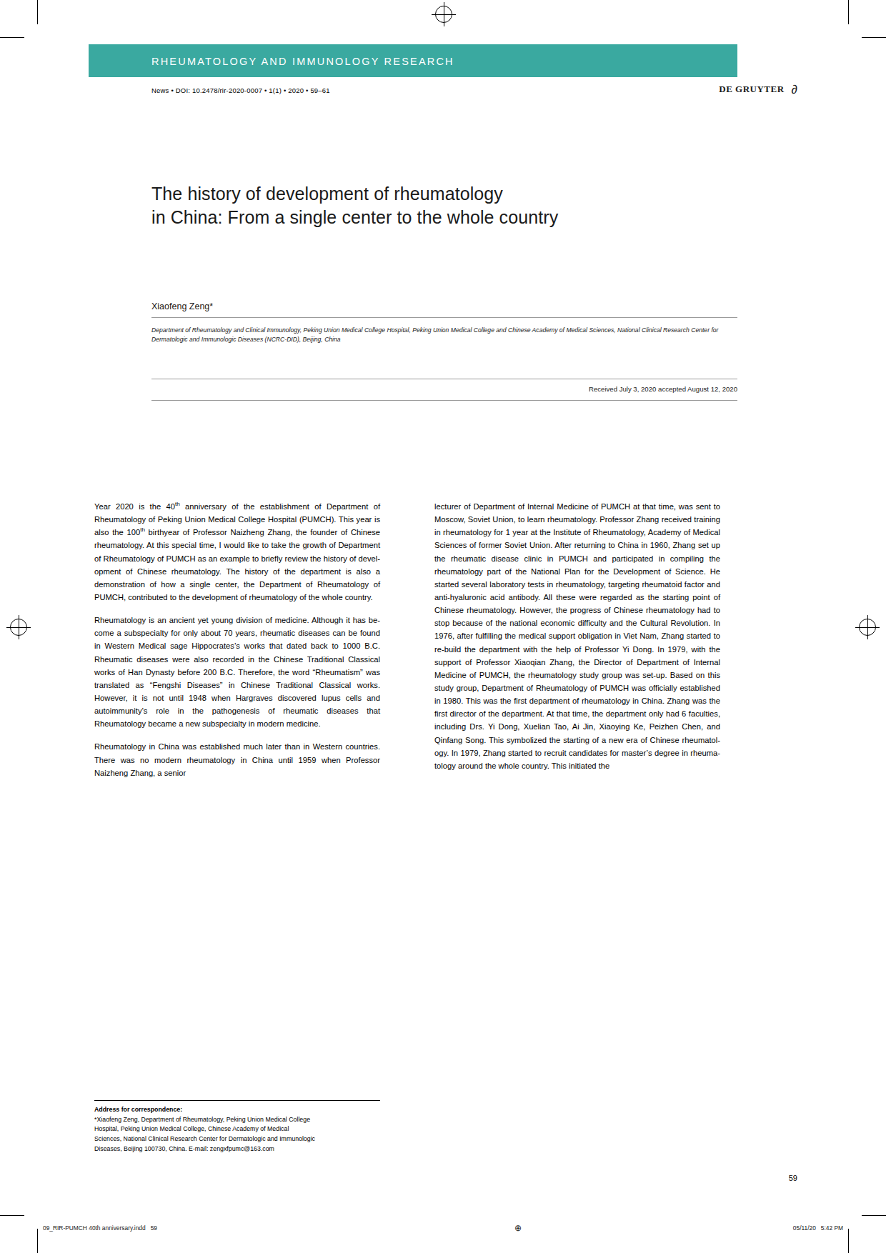RHEUMATOLOGY AND IMMUNOLOGY RESEARCH
News • DOI: 10.2478/rir-2020-0007 • 1(1) • 2020 • 59–61
DE GRUYTER ∂
The history of development of rheumatology
in China: From a single center to the whole country
Xiaofeng Zeng*
Department of Rheumatology and Clinical Immunology, Peking Union Medical College Hospital, Peking Union Medical College and Chinese Academy of Medical Sciences, National Clinical Research Center for Dermatologic and Immunologic Diseases (NCRC-DID), Beijing, China
Received July 3, 2020 accepted August 12, 2020
Year 2020 is the 40th anniversary of the establishment of Department of Rheumatology of Peking Union Medical College Hospital (PUMCH). This year is also the 100th birthyear of Professor Naizheng Zhang, the founder of Chinese rheumatology. At this special time, I would like to take the growth of Department of Rheumatology of PUMCH as an example to briefly review the history of development of Chinese rheumatology. The history of the department is also a demonstration of how a single center, the Department of Rheumatology of PUMCH, contributed to the development of rheumatology of the whole country.
Rheumatology is an ancient yet young division of medicine. Although it has become a subspecialty for only about 70 years, rheumatic diseases can be found in Western Medical sage Hippocrates’s works that dated back to 1000 B.C. Rheumatic diseases were also recorded in the Chinese Traditional Classical works of Han Dynasty before 200 B.C. Therefore, the word “Rheumatism” was translated as “Fengshi Diseases” in Chinese Traditional Classical works. However, it is not until 1948 when Hargraves discovered lupus cells and autoimmunity’s role in the pathogenesis of rheumatic diseases that Rheumatology became a new subspecialty in modern medicine.
Rheumatology in China was established much later than in Western countries. There was no modern rheumatology in China until 1959 when Professor Naizheng Zhang, a senior
lecturer of Department of Internal Medicine of PUMCH at that time, was sent to Moscow, Soviet Union, to learn rheumatology. Professor Zhang received training in rheumatology for 1 year at the Institute of Rheumatology, Academy of Medical Sciences of former Soviet Union. After returning to China in 1960, Zhang set up the rheumatic disease clinic in PUMCH and participated in compiling the rheumatology part of the National Plan for the Development of Science. He started several laboratory tests in rheumatology, targeting rheumatoid factor and anti-hyaluronic acid antibody. All these were regarded as the starting point of Chinese rheumatology. However, the progress of Chinese rheumatology had to stop because of the national economic difficulty and the Cultural Revolution. In 1976, after fulfilling the medical support obligation in Viet Nam, Zhang started to re-build the department with the help of Professor Yi Dong. In 1979, with the support of Professor Xiaoqian Zhang, the Director of Department of Internal Medicine of PUMCH, the rheumatology study group was set-up. Based on this study group, Department of Rheumatology of PUMCH was officially established in 1980. This was the first department of rheumatology in China. Zhang was the first director of the department. At that time, the department only had 6 faculties, including Drs. Yi Dong, Xuelian Tao, Ai Jin, Xiaoying Ke, Peizhen Chen, and Qinfang Song. This symbolized the starting of a new era of Chinese rheumatology. In 1979, Zhang started to recruit candidates for master’s degree in rheumatology around the whole country. This initiated the
Address for correspondence:
*Xiaofeng Zeng, Department of Rheumatology, Peking Union Medical College
Hospital, Peking Union Medical College, Chinese Academy of Medical
Sciences, National Clinical Research Center for Dermatologic and Immunologic
Diseases, Beijing 100730, China. E-mail: zengxfpumc@163.com
59
09_RIR-PUMCH 40th anniversary.indd 59 ⊕ 05/11/20 5:42 PM